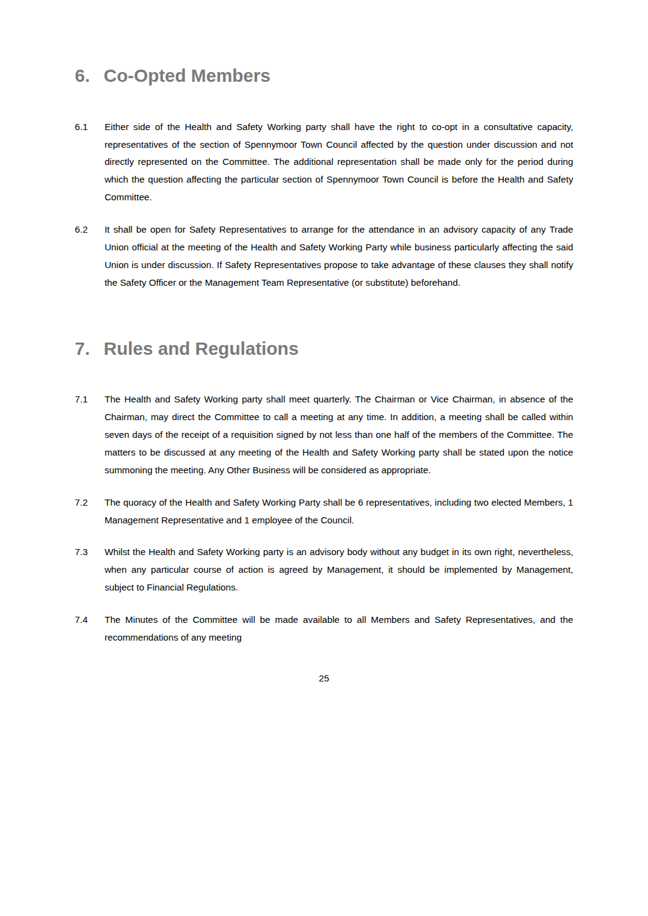6. Co-Opted Members
6.1
Either side of the Health and Safety Working party shall have the right to co-opt in a consultative capacity, representatives of the section of Spennymoor Town Council affected by the question under discussion and not directly represented on the Committee. The additional representation shall be made only for the period during which the question affecting the particular section of Spennymoor Town Council is before the Health and Safety Committee.
6.2
It shall be open for Safety Representatives to arrange for the attendance in an advisory capacity of any Trade Union official at the meeting of the Health and Safety Working Party while business particularly affecting the said Union is under discussion. If Safety Representatives propose to take advantage of these clauses they shall notify the Safety Officer or the Management Team Representative (or substitute) beforehand.
7. Rules and Regulations
7.1
The Health and Safety Working party shall meet quarterly. The Chairman or Vice Chairman, in absence of the Chairman, may direct the Committee to call a meeting at any time. In addition, a meeting shall be called within seven days of the receipt of a requisition signed by not less than one half of the members of the Committee. The matters to be discussed at any meeting of the Health and Safety Working party shall be stated upon the notice summoning the meeting. Any Other Business will be considered as appropriate.
7.2
The quoracy of the Health and Safety Working Party shall be 6 representatives, including two elected Members, 1 Management Representative and 1 employee of the Council.
7.3
Whilst the Health and Safety Working party is an advisory body without any budget in its own right, nevertheless, when any particular course of action is agreed by Management, it should be implemented by Management, subject to Financial Regulations.
7.4
The Minutes of the Committee will be made available to all Members and Safety Representatives, and the recommendations of any meeting
25